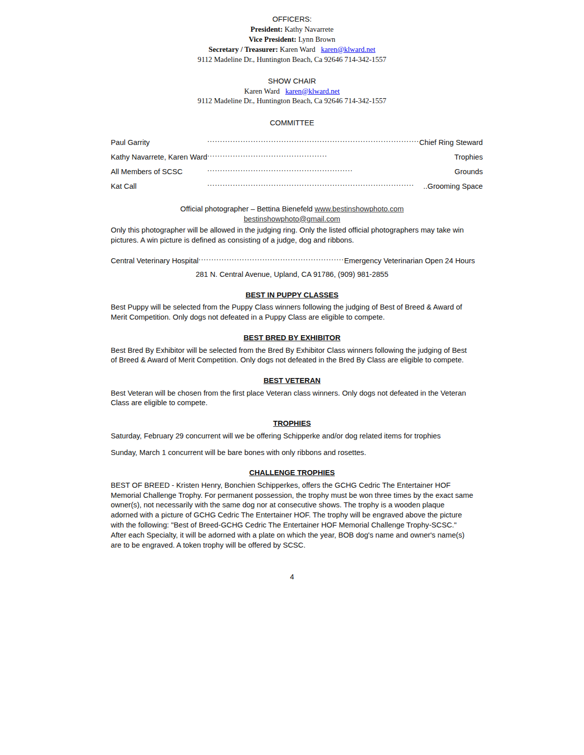OFFICERS:
President: Kathy Navarrete
Vice President: Lynn Brown
Secretary / Treasurer: Karen Ward karen@klward.net
9112 Madeline Dr., Huntington Beach, Ca 92646 714-342-1557
SHOW CHAIR
Karen Ward karen@klward.net
9112 Madeline Dr., Huntington Beach, Ca 92646 714-342-1557
COMMITTEE
| Paul Garrity | ................................................................................... | Chief Ring Steward |
| Kathy Navarrete, Karen Ward | ............................................... | Trophies |
| All Members of SCSC | ......................................................... | Grounds |
| Kat Call | ................................................................................. | ..Grooming Space |
Official photographer – Bettina Bienefeld www.bestinshowphoto.com
bestinshowphoto@gmail.com
Only this photographer will be allowed in the judging ring. Only the listed official photographers may take win pictures. A win picture is defined as consisting of a judge, dog and ribbons.
| Central Veterinary Hospital | ......................................................... | Emergency Veterinarian Open 24 Hours |
281 N. Central Avenue, Upland, CA 91786, (909) 981-2855
BEST IN PUPPY CLASSES
Best Puppy will be selected from the Puppy Class winners following the judging of Best of Breed & Award of Merit Competition. Only dogs not defeated in a Puppy Class are eligible to compete.
BEST BRED BY EXHIBITOR
Best Bred By Exhibitor will be selected from the Bred By Exhibitor Class winners following the judging of Best of Breed & Award of Merit Competition. Only dogs not defeated in the Bred By Class are eligible to compete.
BEST VETERAN
Best Veteran will be chosen from the first place Veteran class winners. Only dogs not defeated in the Veteran Class are eligible to compete.
TROPHIES
Saturday, February 29 concurrent will we be offering Schipperke and/or dog related items for trophies
Sunday, March 1 concurrent will be bare bones with only ribbons and rosettes.
CHALLENGE TROPHIES
BEST OF BREED - Kristen Henry, Bonchien Schipperkes, offers the GCHG Cedric The Entertainer HOF Memorial Challenge Trophy. For permanent possession, the trophy must be won three times by the exact same owner(s), not necessarily with the same dog nor at consecutive shows. The trophy is a wooden plaque adorned with a picture of GCHG Cedric The Entertainer HOF. The trophy will be engraved above the picture with the following: "Best of Breed-GCHG Cedric The Entertainer HOF Memorial Challenge Trophy-SCSC." After each Specialty, it will be adorned with a plate on which the year, BOB dog's name and owner's name(s) are to be engraved. A token trophy will be offered by SCSC.
4